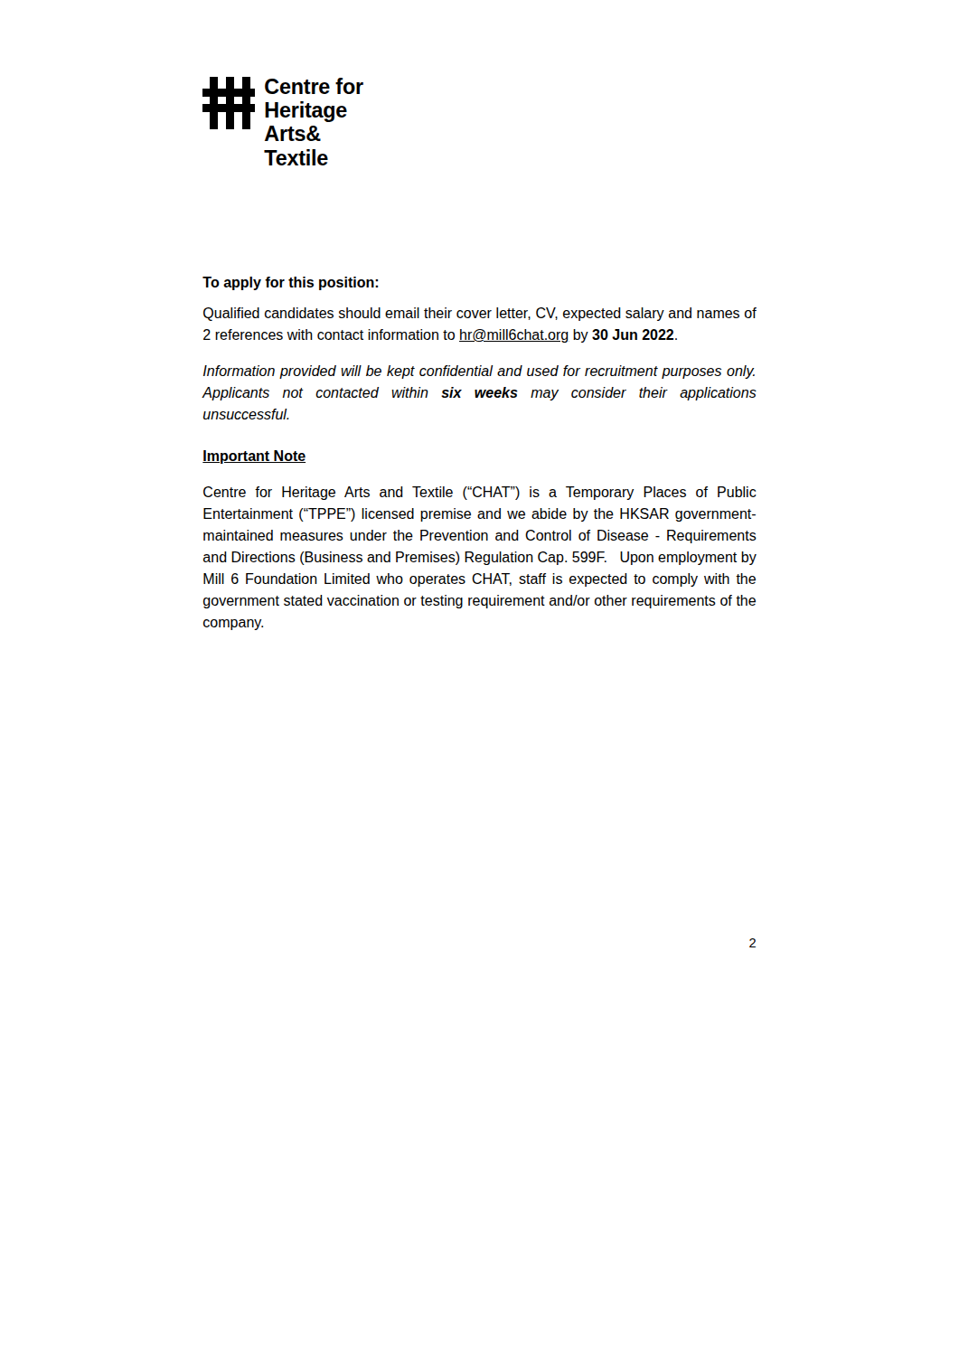Centre for
Heritage
Arts&
Textile
To apply for this position:
Qualified candidates should email their cover letter, CV, expected salary and names of 2 references with contact information to hr@mill6chat.org by 30 Jun 2022.
Information provided will be kept confidential and used for recruitment purposes only. Applicants not contacted within six weeks may consider their applications unsuccessful.
Important Note
Centre for Heritage Arts and Textile (“CHAT”) is a Temporary Places of Public Entertainment (“TPPE”) licensed premise and we abide by the HKSAR government-maintained measures under the Prevention and Control of Disease - Requirements and Directions (Business and Premises) Regulation Cap. 599F. Upon employment by Mill 6 Foundation Limited who operates CHAT, staff is expected to comply with the government stated vaccination or testing requirement and/or other requirements of the company.
2